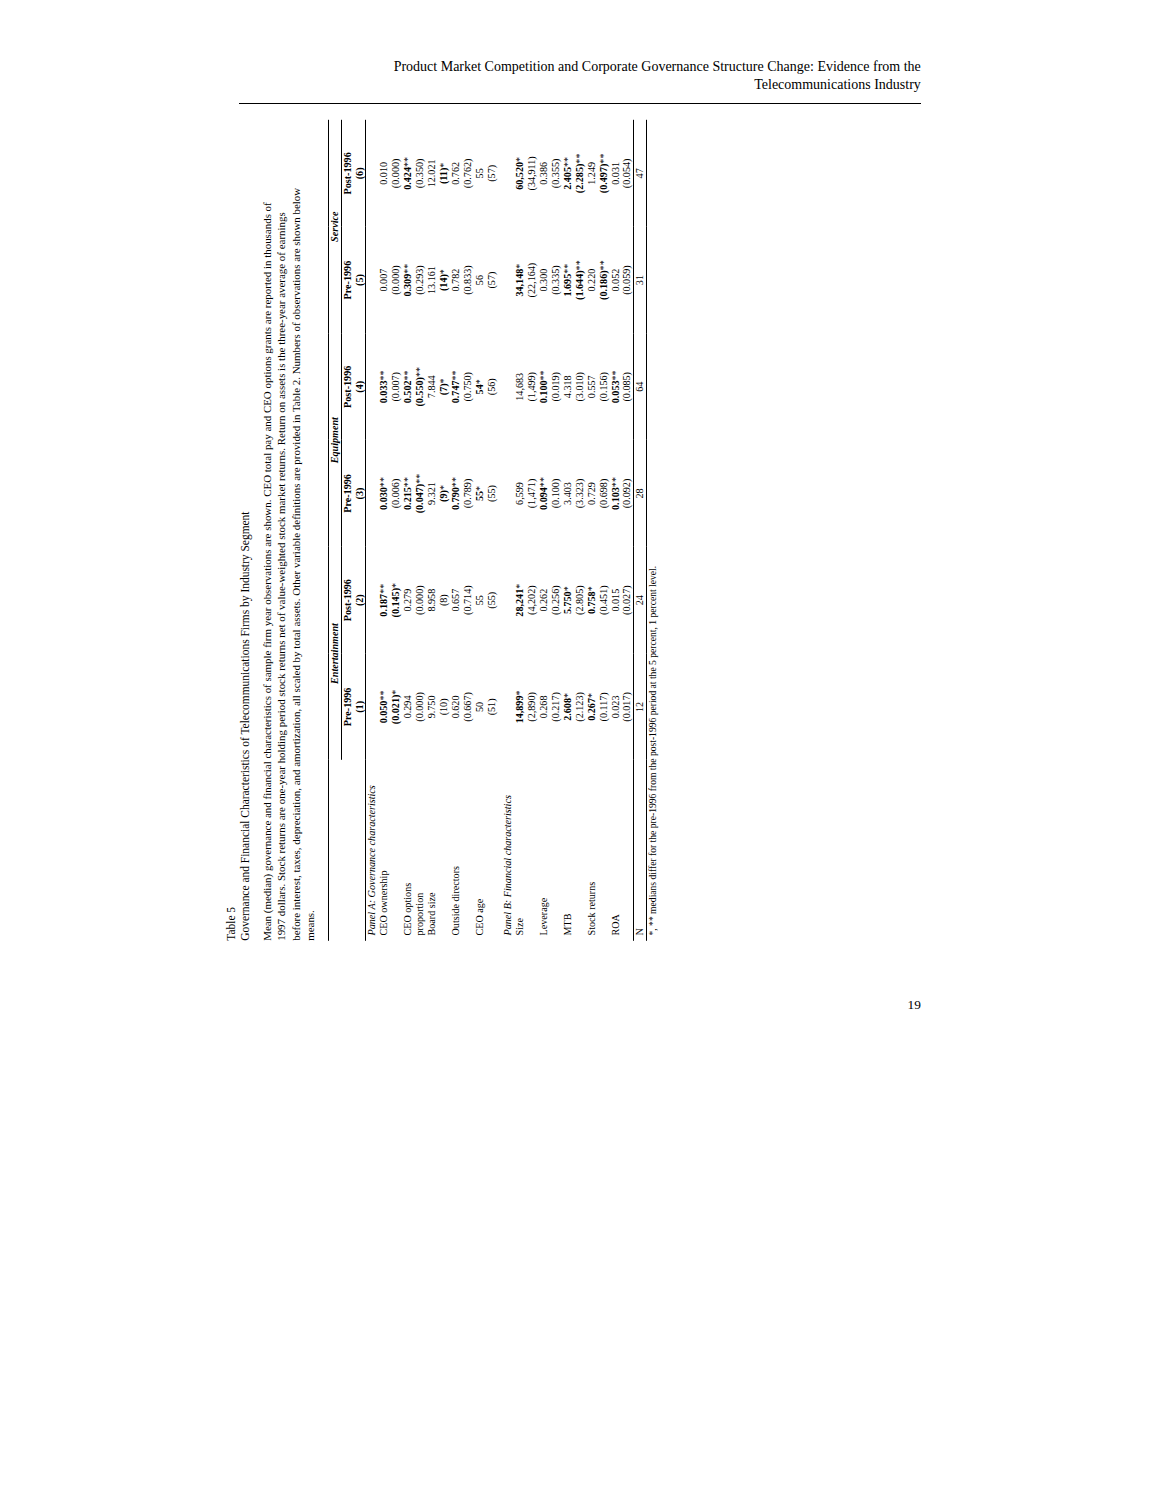Product Market Competition and Corporate Governance Structure Change: Evidence from the
Telecommunications Industry
Table 5
Governance and Financial Characteristics of Telecommunications Firms by Industry Segment
Mean (median) governance and financial characteristics of sample firm year observations are shown. CEO total pay and CEO options grants are reported in thousands of 1997 dollars. Stock returns are one-year holding period stock returns net of value-weighted stock market returns. Return on assets is the three-year average of earnings before interest, taxes, depreciation, and amortization, all scaled by total assets. Other variable definitions are provided in Table 2. Numbers of observations are shown below means.
| | Entertainment | Equipment | Service |
| --- | --- | --- | --- |
| | Pre-1996 | Post-1996 | Pre-1996 | Post-1996 | Pre-1996 | Post-1996 |
| | (1) | (2) | (3) | (4) | (5) | (6) |
| Panel A: Governance characteristics |
| CEO ownership | 0.050 ** | 0.187 ** | 0.030 ** | 0.033 ** | 0.007 | 0.010 |
| | (0.021) * | (0.145) * | (0.006) | (0.007) | (0.000) | (0.000) |
| CEO options | 0.294 | 0.279 | 0.215 ** | 0.502 ** | 0.309 ** | 0.424 ** |
| proportion | (0.000) | (0.000) | (0.047) ** | (0.550) ** | (0.293) | (0.350) |
| Board size | 9.750 | 8.958 | 9.321 | 7.844 | 13.161 | 12.021 |
| | (10) | (8) | (9) * | (7) * | (14) * | (11) * |
| Outside directors | 0.620 | 0.657 | 0.790 ** | 0.747 ** | 0.782 | 0.762 |
| | (0.667) | (0.714) | (0.789) | (0.750) | (0.833) | (0.762) |
| CEO age | 50 | 55 | 55 * | 54 * | 56 | 55 |
| | (51) | (55) | (55) | (56) | (57) | (57) |
| Panel B: Financial characteristics |
| Size | 14,899 * | 28,241 * | 6,599 | 14,683 | 34,148 * | 60,520 * |
| | (2,890) | (4,202) | (1,471) | (1,499) | (22,164) | (34,911) |
| Leverage | 0.268 | 0.262 | 0.094 ** | 0.100 ** | 0.300 | 0.386 |
| | (0.217) | (0.256) | (0.100) | (0.019) | (0.335) | (0.355) |
| MTB | 2.608 * | 5.750 * | 3.403 | 4.318 | 1.695 ** | 2.405 ** |
| | (2.123) | (2.805) | (3.323) | (3.010) | (1.644) ** | (2.285) ** |
| Stock returns | 0.267 * | 0.758 * | 0.729 | 0.557 | 0.220 | 1.249 |
| | (0.117) | (0.451) | (0.698) | (0.156) | (0.186) ** | (0.497) ** |
| ROA | 0.023 | 0.015 | 0.103 ** | 0.053 ** | 0.052 | 0.031 |
| | (0.017) | (0.027) | (0.092) | (0.085) | (0.059) | (0.054) |
| N | 12 | 24 | 28 | 64 | 31 | 47 |
| *, ** medians differ for the pre-1996 from the post-1996 period at the 5 percent, 1 percent level. |
19